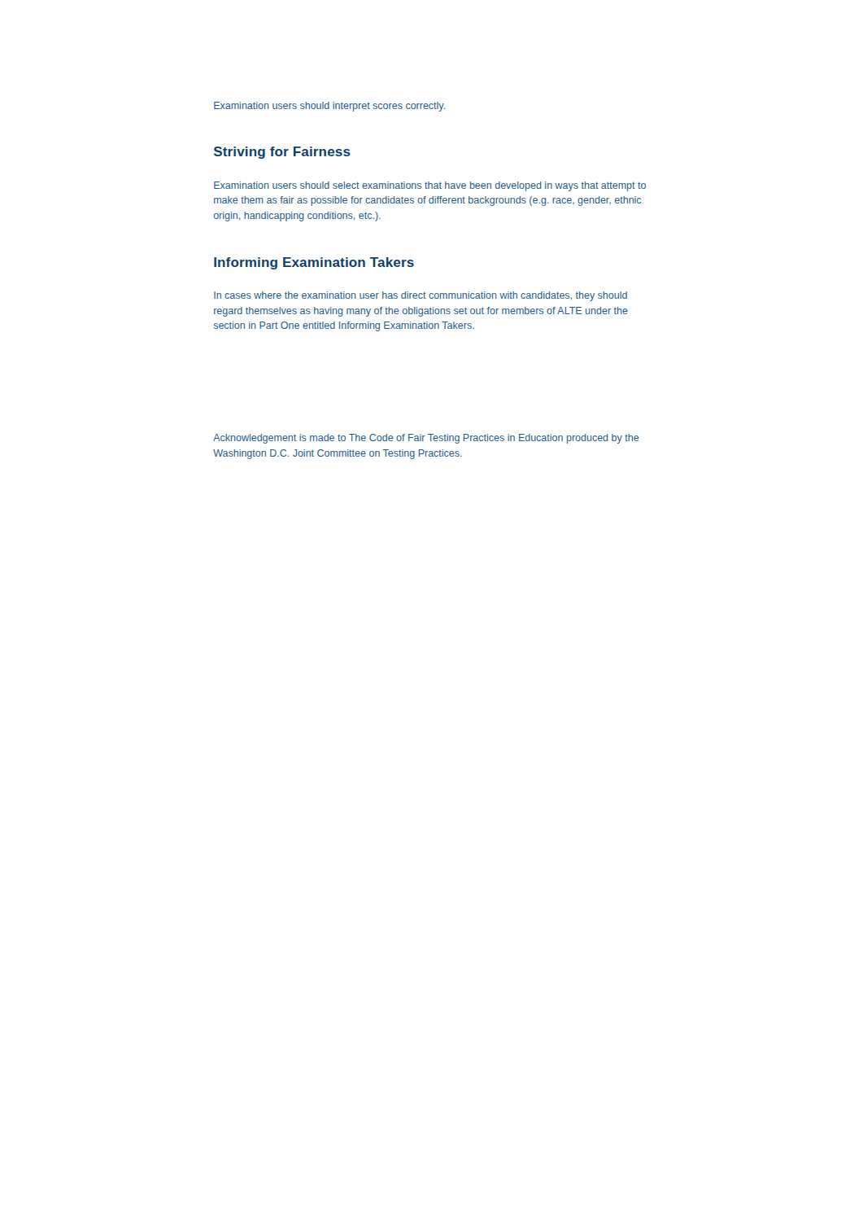Examination users should interpret scores correctly.
Striving for Fairness
Examination users should select examinations that have been developed in ways that attempt to make them as fair as possible for candidates of different backgrounds (e.g. race, gender, ethnic origin, handicapping conditions, etc.).
Informing Examination Takers
In cases where the examination user has direct communication with candidates, they should regard themselves as having many of the obligations set out for members of ALTE under the section in Part One entitled Informing Examination Takers.
Acknowledgement is made to The Code of Fair Testing Practices in Education produced by the Washington D.C. Joint Committee on Testing Practices.